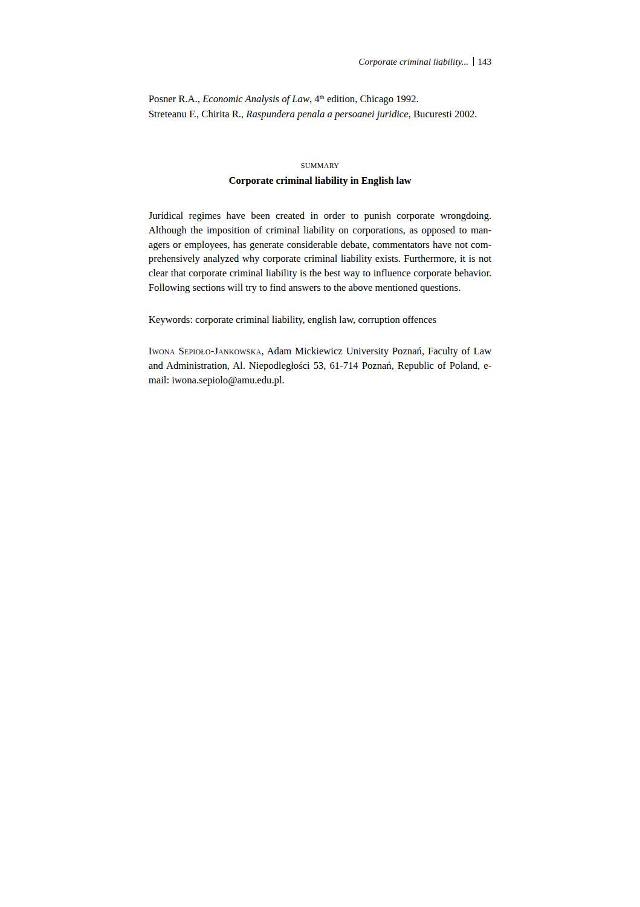Corporate criminal liability... 143
Posner R.A., Economic Analysis of Law, 4th edition, Chicago 1992.
Streteanu F., Chirita R., Raspundera penala a persoanei juridice, Bucuresti 2002.
summary
Corporate criminal liability in English law
Juridical regimes have been created in order to punish corporate wrongdoing. Although the imposition of criminal liability on corporations, as opposed to managers or employees, has generate considerable debate, commentators have not comprehensively analyzed why corporate criminal liability exists. Furthermore, it is not clear that corporate criminal liability is the best way to influence corporate behavior. Following sections will try to find answers to the above mentioned questions.
Keywords: corporate criminal liability, english law, corruption offences
Iwona Sepioło-Jankowska, Adam Mickiewicz University Poznań, Faculty of Law and Administration, Al. Niepodległości 53, 61-714 Poznań, Republic of Poland, e-mail: iwona.sepiolo@amu.edu.pl.